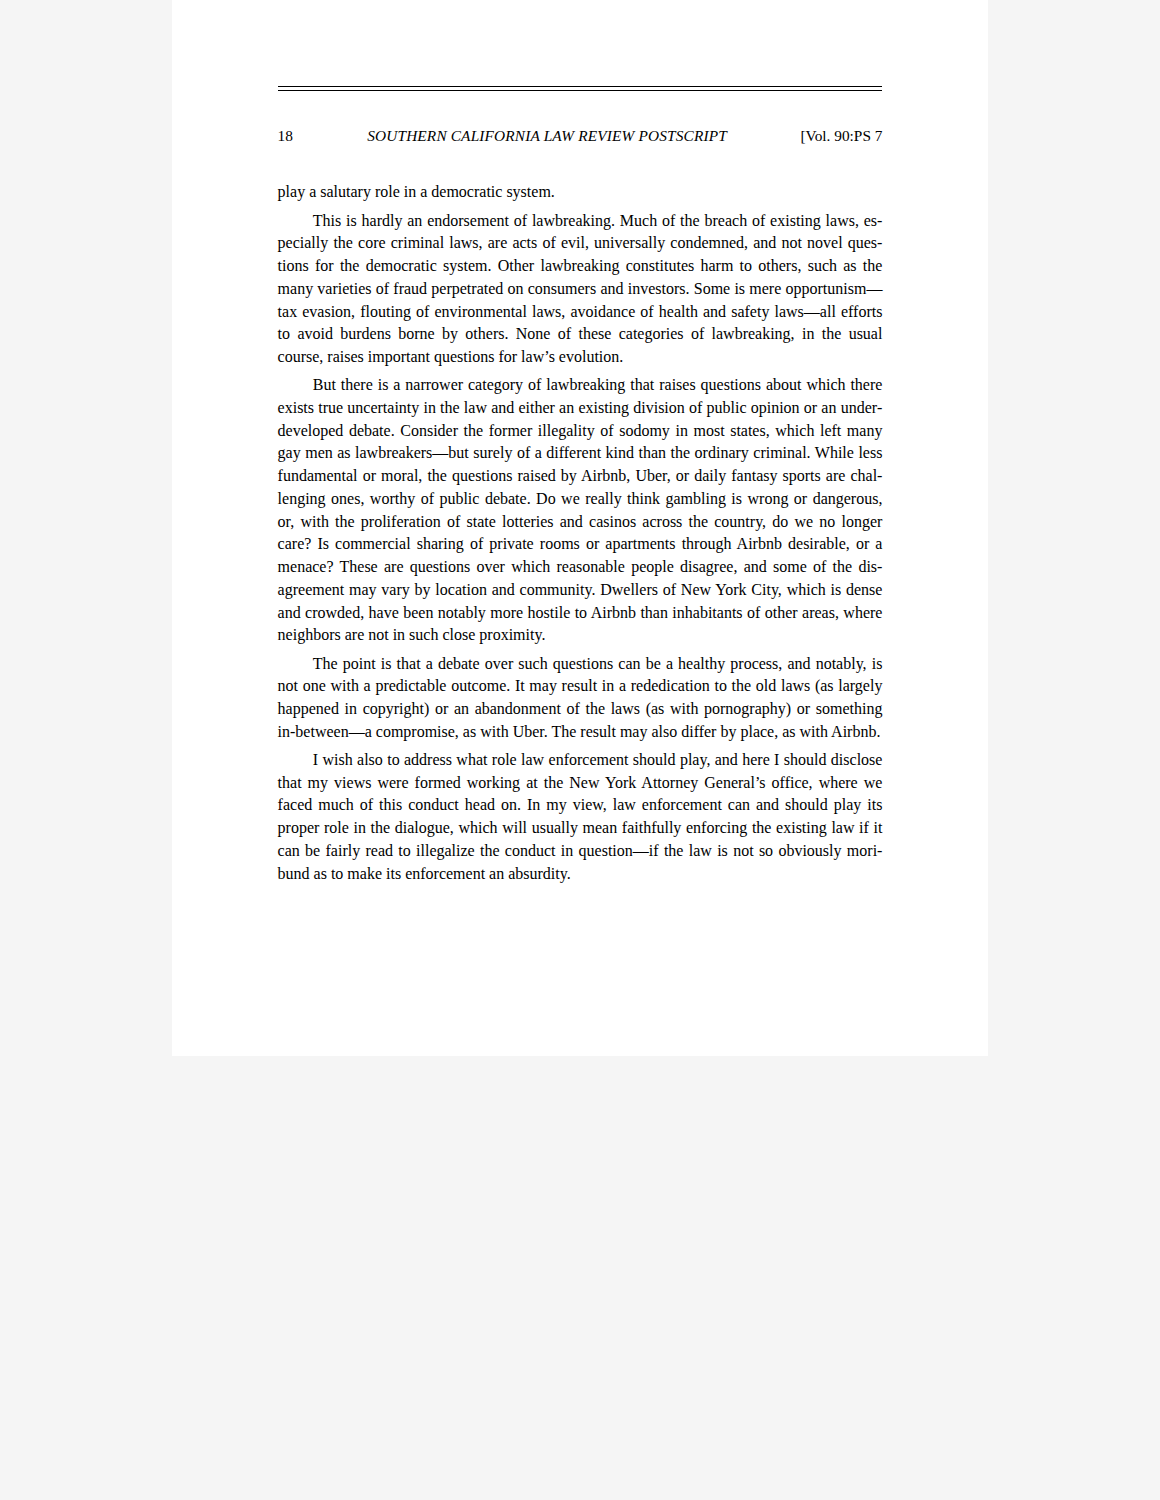18 SOUTHERN CALIFORNIA LAW REVIEW POSTSCRIPT [Vol. 90:PS 7
play a salutary role in a democratic system.
This is hardly an endorsement of lawbreaking. Much of the breach of existing laws, especially the core criminal laws, are acts of evil, universally condemned, and not novel questions for the democratic system. Other lawbreaking constitutes harm to others, such as the many varieties of fraud perpetrated on consumers and investors. Some is mere opportunism—tax evasion, flouting of environmental laws, avoidance of health and safety laws—all efforts to avoid burdens borne by others. None of these categories of lawbreaking, in the usual course, raises important questions for law’s evolution.
But there is a narrower category of lawbreaking that raises questions about which there exists true uncertainty in the law and either an existing division of public opinion or an underdeveloped debate. Consider the former illegality of sodomy in most states, which left many gay men as lawbreakers—but surely of a different kind than the ordinary criminal. While less fundamental or moral, the questions raised by Airbnb, Uber, or daily fantasy sports are challenging ones, worthy of public debate. Do we really think gambling is wrong or dangerous, or, with the proliferation of state lotteries and casinos across the country, do we no longer care? Is commercial sharing of private rooms or apartments through Airbnb desirable, or a menace? These are questions over which reasonable people disagree, and some of the disagreement may vary by location and community. Dwellers of New York City, which is dense and crowded, have been notably more hostile to Airbnb than inhabitants of other areas, where neighbors are not in such close proximity.
The point is that a debate over such questions can be a healthy process, and notably, is not one with a predictable outcome. It may result in a rededication to the old laws (as largely happened in copyright) or an abandonment of the laws (as with pornography) or something in-between—a compromise, as with Uber. The result may also differ by place, as with Airbnb.
I wish also to address what role law enforcement should play, and here I should disclose that my views were formed working at the New York Attorney General’s office, where we faced much of this conduct head on. In my view, law enforcement can and should play its proper role in the dialogue, which will usually mean faithfully enforcing the existing law if it can be fairly read to illegalize the conduct in question—if the law is not so obviously moribund as to make its enforcement an absurdity.